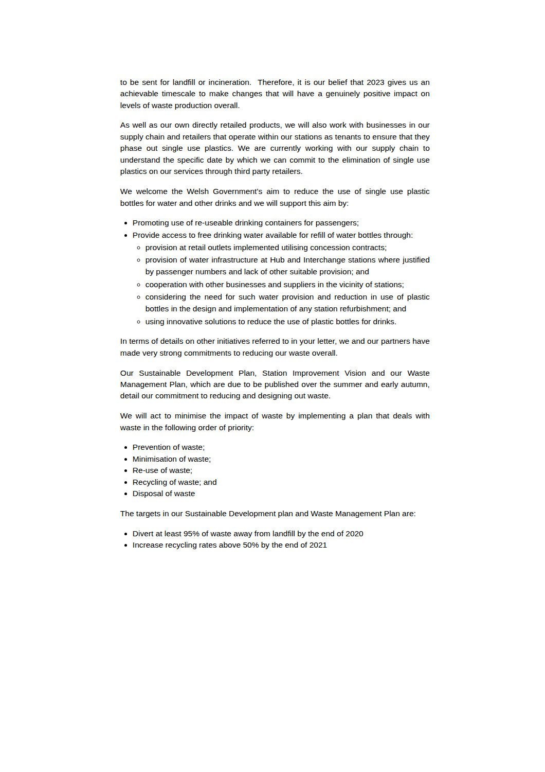to be sent for landfill or incineration. Therefore, it is our belief that 2023 gives us an achievable timescale to make changes that will have a genuinely positive impact on levels of waste production overall.
As well as our own directly retailed products, we will also work with businesses in our supply chain and retailers that operate within our stations as tenants to ensure that they phase out single use plastics. We are currently working with our supply chain to understand the specific date by which we can commit to the elimination of single use plastics on our services through third party retailers.
We welcome the Welsh Government’s aim to reduce the use of single use plastic bottles for water and other drinks and we will support this aim by:
Promoting use of re-useable drinking containers for passengers;
Provide access to free drinking water available for refill of water bottles through:
provision at retail outlets implemented utilising concession contracts;
provision of water infrastructure at Hub and Interchange stations where justified by passenger numbers and lack of other suitable provision; and
cooperation with other businesses and suppliers in the vicinity of stations;
considering the need for such water provision and reduction in use of plastic bottles in the design and implementation of any station refurbishment; and
using innovative solutions to reduce the use of plastic bottles for drinks.
In terms of details on other initiatives referred to in your letter, we and our partners have made very strong commitments to reducing our waste overall.
Our Sustainable Development Plan, Station Improvement Vision and our Waste Management Plan, which are due to be published over the summer and early autumn, detail our commitment to reducing and designing out waste.
We will act to minimise the impact of waste by implementing a plan that deals with waste in the following order of priority:
Prevention of waste;
Minimisation of waste;
Re-use of waste;
Recycling of waste; and
Disposal of waste
The targets in our Sustainable Development plan and Waste Management Plan are:
Divert at least 95% of waste away from landfill by the end of 2020
Increase recycling rates above 50% by the end of 2021